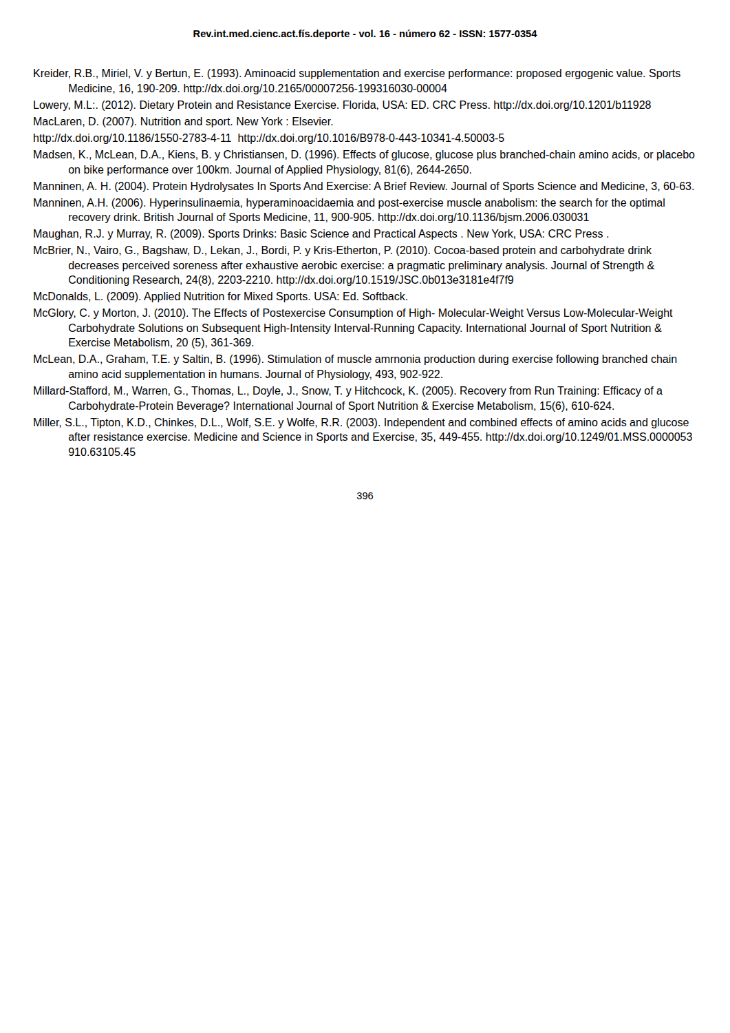Rev.int.med.cienc.act.fís.deporte - vol. 16 - número 62 - ISSN: 1577-0354
Kreider, R.B., Miriel, V. y Bertun, E. (1993). Aminoacid supplementation and exercise performance: proposed ergogenic value. Sports Medicine, 16, 190-209. http://dx.doi.org/10.2165/00007256-199316030-00004
Lowery, M.L:. (2012). Dietary Protein and Resistance Exercise. Florida, USA: ED. CRC Press. http://dx.doi.org/10.1201/b11928
MacLaren, D. (2007). Nutrition and sport. New York : Elsevier.
http://dx.doi.org/10.1186/1550-2783-4-11 http://dx.doi.org/10.1016/B978-0-443-10341-4.50003-5
Madsen, K., McLean, D.A., Kiens, B. y Christiansen, D. (1996). Effects of glucose, glucose plus branched-chain amino acids, or placebo on bike performance over 100km. Journal of Applied Physiology, 81(6), 2644-2650.
Manninen, A. H. (2004). Protein Hydrolysates In Sports And Exercise: A Brief Review. Journal of Sports Science and Medicine, 3, 60-63.
Manninen, A.H. (2006). Hyperinsulinaemia, hyperaminoacidaemia and post-exercise muscle anabolism: the search for the optimal recovery drink. British Journal of Sports Medicine, 11, 900-905. http://dx.doi.org/10.1136/bjsm.2006.030031
Maughan, R.J. y Murray, R. (2009). Sports Drinks: Basic Science and Practical Aspects . New York, USA: CRC Press .
McBrier, N., Vairo, G., Bagshaw, D., Lekan, J., Bordi, P. y Kris-Etherton, P. (2010). Cocoa-based protein and carbohydrate drink decreases perceived soreness after exhaustive aerobic exercise: a pragmatic preliminary analysis. Journal of Strength & Conditioning Research, 24(8), 2203-2210. http://dx.doi.org/10.1519/JSC.0b013e3181e4f7f9
McDonalds, L. (2009). Applied Nutrition for Mixed Sports. USA: Ed. Softback.
McGlory, C. y Morton, J. (2010). The Effects of Postexercise Consumption of High- Molecular-Weight Versus Low-Molecular-Weight Carbohydrate Solutions on Subsequent High-Intensity Interval-Running Capacity. International Journal of Sport Nutrition & Exercise Metabolism, 20 (5), 361-369.
McLean, D.A., Graham, T.E. y Saltin, B. (1996). Stimulation of muscle amrnonia production during exercise following branched chain amino acid supplementation in humans. Journal of Physiology, 493, 902-922.
Millard-Stafford, M., Warren, G., Thomas, L., Doyle, J., Snow, T. y Hitchcock, K. (2005). Recovery from Run Training: Efficacy of a Carbohydrate-Protein Beverage? International Journal of Sport Nutrition & Exercise Metabolism, 15(6), 610-624.
Miller, S.L., Tipton, K.D., Chinkes, D.L., Wolf, S.E. y Wolfe, R.R. (2003). Independent and combined effects of amino acids and glucose after resistance exercise. Medicine and Science in Sports and Exercise, 35, 449-455. http://dx.doi.org/10.1249/01.MSS.0000053910.63105.45
396